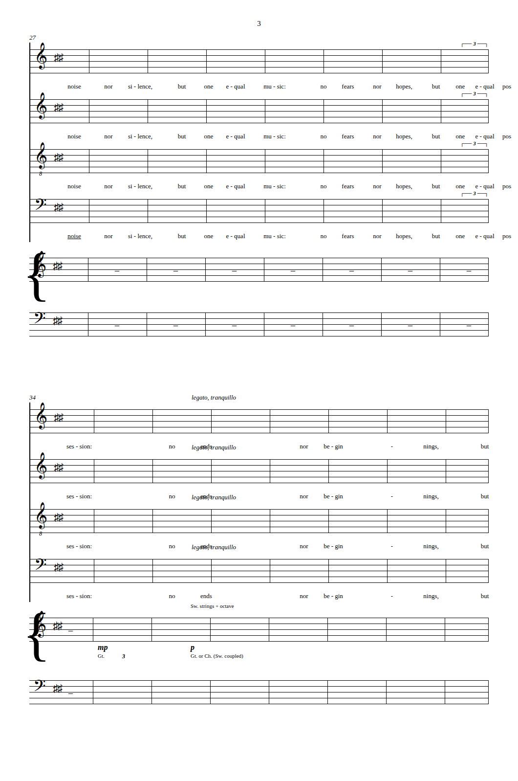3
27
𝄞
♯♯
┌── 3 ──┐
noise nor si - lence, but one e - qual mu - sic: no fears nor hopes, but one e - qual pos
𝄞
♯♯
┌── 3 ──┐
noise nor si - lence, but one e - qual mu - sic: no fears nor hopes, but one e - qual pos
𝄞
8
♯♯
┌── 3 ──┐
noise nor si - lence, but one e - qual mu - sic: no fears nor hopes, but one e - qual pos
𝄢
♯♯
┌── 3 ──┐
noise nor si - lence, but one e - qual mu - sic: no fears nor hopes, but one e - qual pos
{
𝄞
♯♯
–
–
–
–
–
–
–
𝄢
♯♯
–
–
–
–
–
–
–
34
𝄞
♯♯
legato, tranquillo
ses - sion: no ends nor be - gin - nings, but
𝄞
♯♯
legato, tranquillo
ses - sion: no ends nor be - gin - nings, but
𝄞
8
♯♯
legato, tranquillo
ses - sion: no ends nor be - gin - nings, but
𝄢
♯♯
legato, tranquillo
ses - sion: no ends nor be - gin - nings, but
{
𝄞
♯♯
Sw. strings + octave
–
mp
Gt.
3
p
Gt. or Ch. (Sw. coupled)
𝄢
♯♯
–